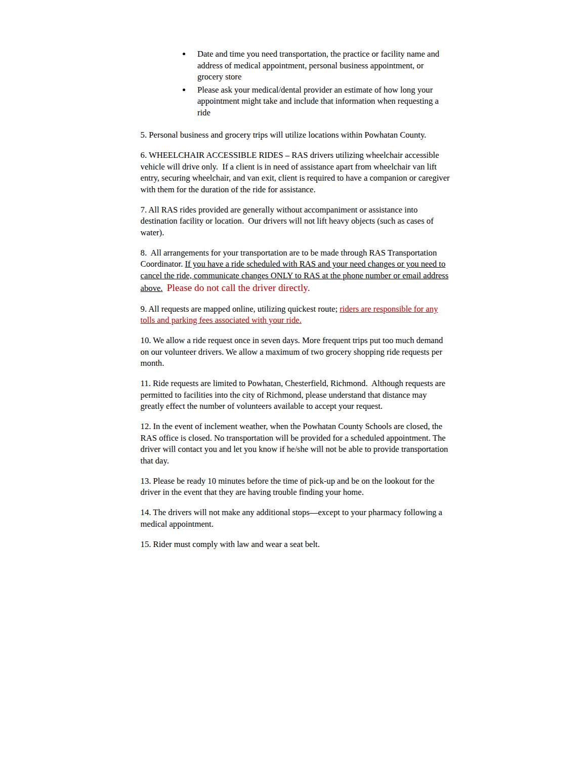Date and time you need transportation, the practice or facility name and address of medical appointment, personal business appointment, or grocery store
Please ask your medical/dental provider an estimate of how long your appointment might take and include that information when requesting a ride
5. Personal business and grocery trips will utilize locations within Powhatan County.
6. WHEELCHAIR ACCESSIBLE RIDES – RAS drivers utilizing wheelchair accessible vehicle will drive only. If a client is in need of assistance apart from wheelchair van lift entry, securing wheelchair, and van exit, client is required to have a companion or caregiver with them for the duration of the ride for assistance.
7. All RAS rides provided are generally without accompaniment or assistance into destination facility or location. Our drivers will not lift heavy objects (such as cases of water).
8. All arrangements for your transportation are to be made through RAS Transportation Coordinator. If you have a ride scheduled with RAS and your need changes or you need to cancel the ride, communicate changes ONLY to RAS at the phone number or email address above. Please do not call the driver directly.
9. All requests are mapped online, utilizing quickest route; riders are responsible for any tolls and parking fees associated with your ride.
10. We allow a ride request once in seven days. More frequent trips put too much demand on our volunteer drivers. We allow a maximum of two grocery shopping ride requests per month.
11. Ride requests are limited to Powhatan, Chesterfield, Richmond. Although requests are permitted to facilities into the city of Richmond, please understand that distance may greatly effect the number of volunteers available to accept your request.
12. In the event of inclement weather, when the Powhatan County Schools are closed, the RAS office is closed. No transportation will be provided for a scheduled appointment. The driver will contact you and let you know if he/she will not be able to provide transportation that day.
13. Please be ready 10 minutes before the time of pick-up and be on the lookout for the driver in the event that they are having trouble finding your home.
14. The drivers will not make any additional stops—except to your pharmacy following a medical appointment.
15. Rider must comply with law and wear a seat belt.